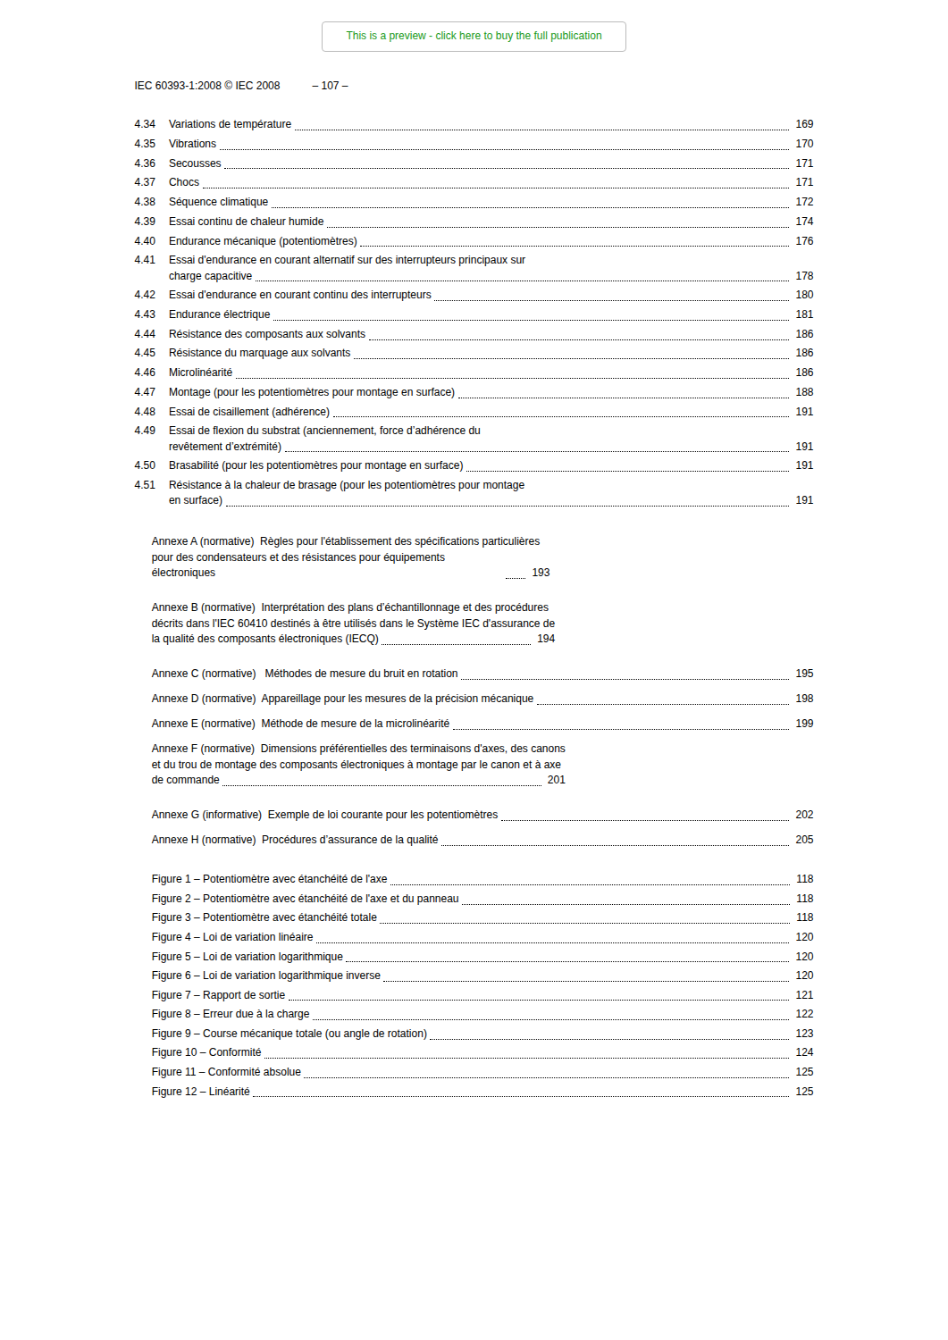This is a preview - click here to buy the full publication
IEC 60393-1:2008 © IEC 2008
– 107 –
| 4.34 | Variations de température 169 |
| 4.35 | Vibrations 170 |
| 4.36 | Secousses 171 |
| 4.37 | Chocs 171 |
| 4.38 | Séquence climatique 172 |
| 4.39 | Essai continu de chaleur humide 174 |
| 4.40 | Endurance mécanique (potentiomètres) 176 |
| 4.41 | Essai d'endurance en courant alternatif sur des interrupteurs principaux sur charge capacitive 178 |
| 4.42 | Essai d'endurance en courant continu des interrupteurs 180 |
| 4.43 | Endurance électrique 181 |
| 4.44 | Résistance des composants aux solvants 186 |
| 4.45 | Résistance du marquage aux solvants 186 |
| 4.46 | Microlinéarité 186 |
| 4.47 | Montage (pour les potentiomètres pour montage en surface) 188 |
| 4.48 | Essai de cisaillement (adhérence) 191 |
| 4.49 | Essai de flexion du substrat (anciennement, force d’adhérence du revêtement d’extrémité) 191 |
| 4.50 | Brasabilité (pour les potentiomètres pour montage en surface) 191 |
| 4.51 | Résistance à la chaleur de brasage (pour les potentiomètres pour montage en surface) 191 |
Annexe A (normative) Règles pour l'établissement des spécifications particulières
pour des condensateurs et des résistances pour équipements électroniques 193
Annexe B (normative) Interprétation des plans d’échantillonnage et des procédures
décrits dans l'IEC 60410 destinés à être utilisés dans le Système IEC d'assurance de
la qualité des composants électroniques (IECQ) 194
Annexe C (normative) Méthodes de mesure du bruit en rotation 195
Annexe D (normative) Appareillage pour les mesures de la précision mécanique 198
Annexe E (normative) Méthode de mesure de la microlinéarité 199
Annexe F (normative) Dimensions préférentielles des terminaisons d'axes, des canons
et du trou de montage des composants électroniques à montage par le canon et à axe
de commande 201
Annexe G (informative) Exemple de loi courante pour les potentiomètres 202
Annexe H (normative) Procédures d’assurance de la qualité 205
Figure 1 – Potentiomètre avec étanchéité de l'axe 118
Figure 2 – Potentiomètre avec étanchéité de l'axe et du panneau 118
Figure 3 – Potentiomètre avec étanchéité totale 118
Figure 4 – Loi de variation linéaire 120
Figure 5 – Loi de variation logarithmique 120
Figure 6 – Loi de variation logarithmique inverse 120
Figure 7 – Rapport de sortie 121
Figure 8 – Erreur due à la charge 122
Figure 9 – Course mécanique totale (ou angle de rotation) 123
Figure 10 – Conformité 124
Figure 11 – Conformité absolue 125
Figure 12 – Linéarité 125